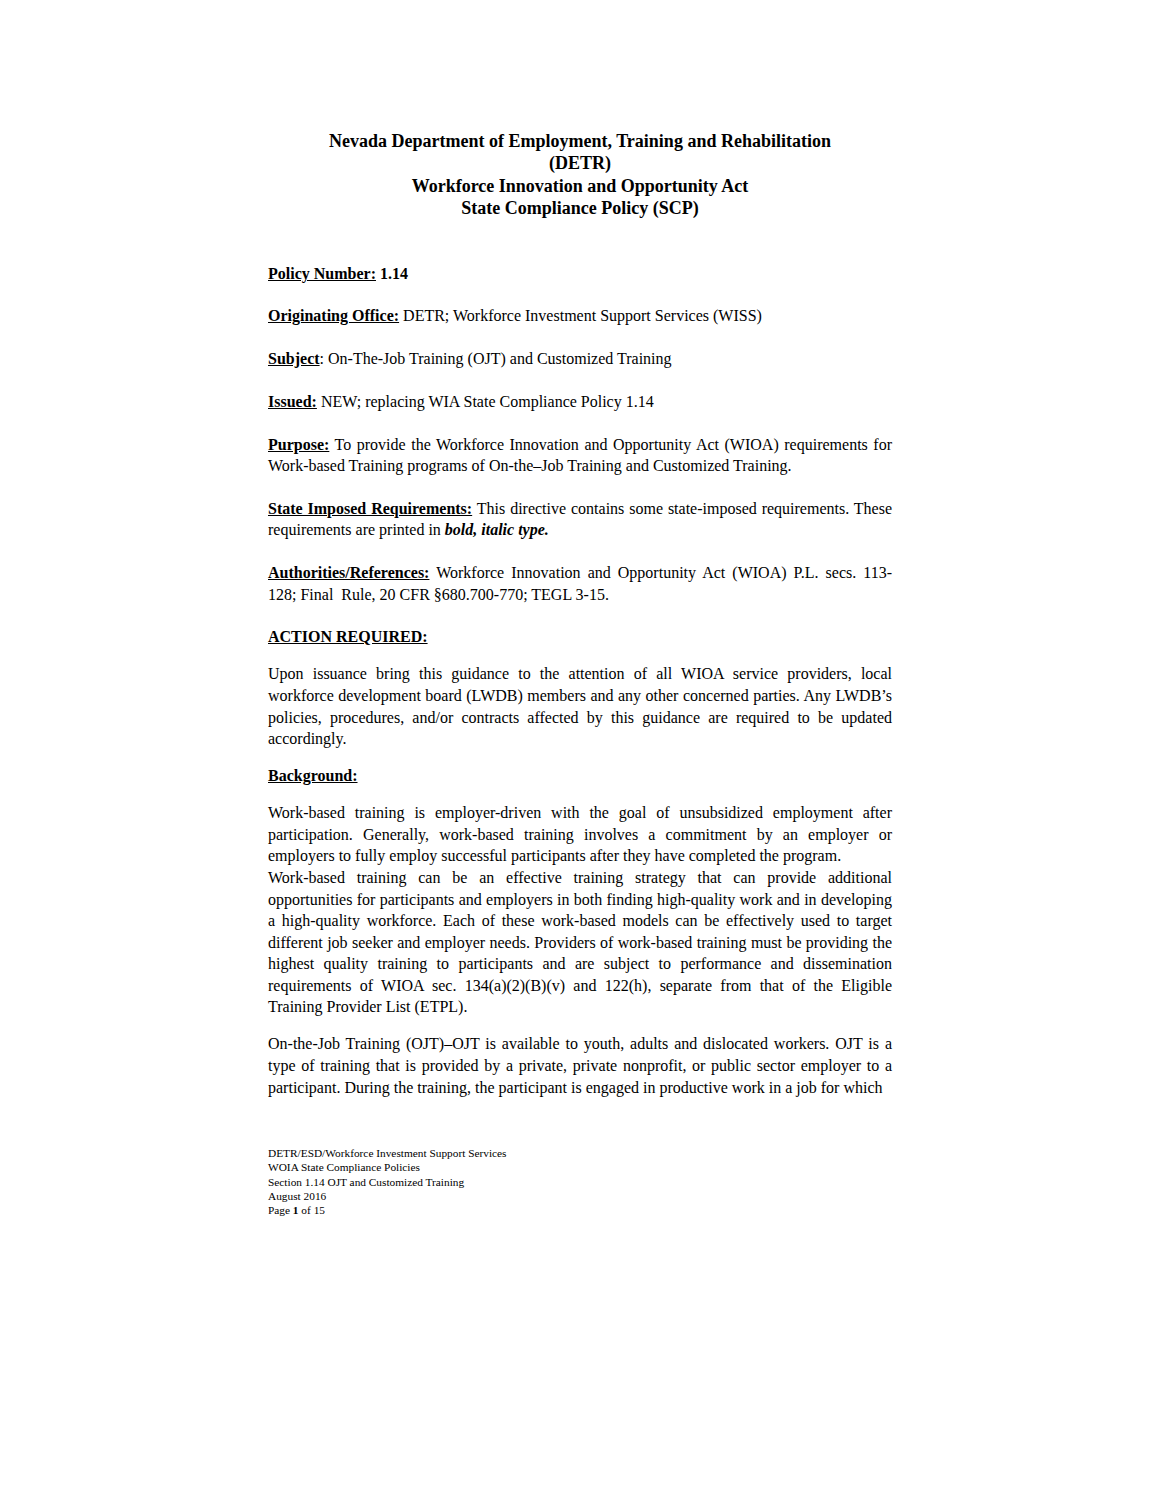Nevada Department of Employment, Training and Rehabilitation (DETR) Workforce Innovation and Opportunity Act State Compliance Policy (SCP)
Policy Number: 1.14
Originating Office: DETR; Workforce Investment Support Services (WISS)
Subject: On-The-Job Training (OJT) and Customized Training
Issued: NEW; replacing WIA State Compliance Policy 1.14
Purpose: To provide the Workforce Innovation and Opportunity Act (WIOA) requirements for Work-based Training programs of On-the–Job Training and Customized Training.
State Imposed Requirements: This directive contains some state-imposed requirements. These requirements are printed in bold, italic type.
Authorities/References: Workforce Innovation and Opportunity Act (WIOA) P.L. secs. 113-128; Final Rule, 20 CFR §680.700-770; TEGL 3-15.
ACTION REQUIRED:
Upon issuance bring this guidance to the attention of all WIOA service providers, local workforce development board (LWDB) members and any other concerned parties. Any LWDB’s policies, procedures, and/or contracts affected by this guidance are required to be updated accordingly.
Background:
Work-based training is employer-driven with the goal of unsubsidized employment after participation. Generally, work-based training involves a commitment by an employer or employers to fully employ successful participants after they have completed the program.
Work-based training can be an effective training strategy that can provide additional opportunities for participants and employers in both finding high-quality work and in developing a high-quality workforce. Each of these work-based models can be effectively used to target different job seeker and employer needs. Providers of work-based training must be providing the highest quality training to participants and are subject to performance and dissemination requirements of WIOA sec. 134(a)(2)(B)(v) and 122(h), separate from that of the Eligible Training Provider List (ETPL).
On-the-Job Training (OJT)–OJT is available to youth, adults and dislocated workers. OJT is a type of training that is provided by a private, private nonprofit, or public sector employer to a participant. During the training, the participant is engaged in productive work in a job for which
DETR/ESD/Workforce Investment Support Services
WOIA State Compliance Policies
Section 1.14 OJT and Customized Training
August 2016
Page 1 of 15